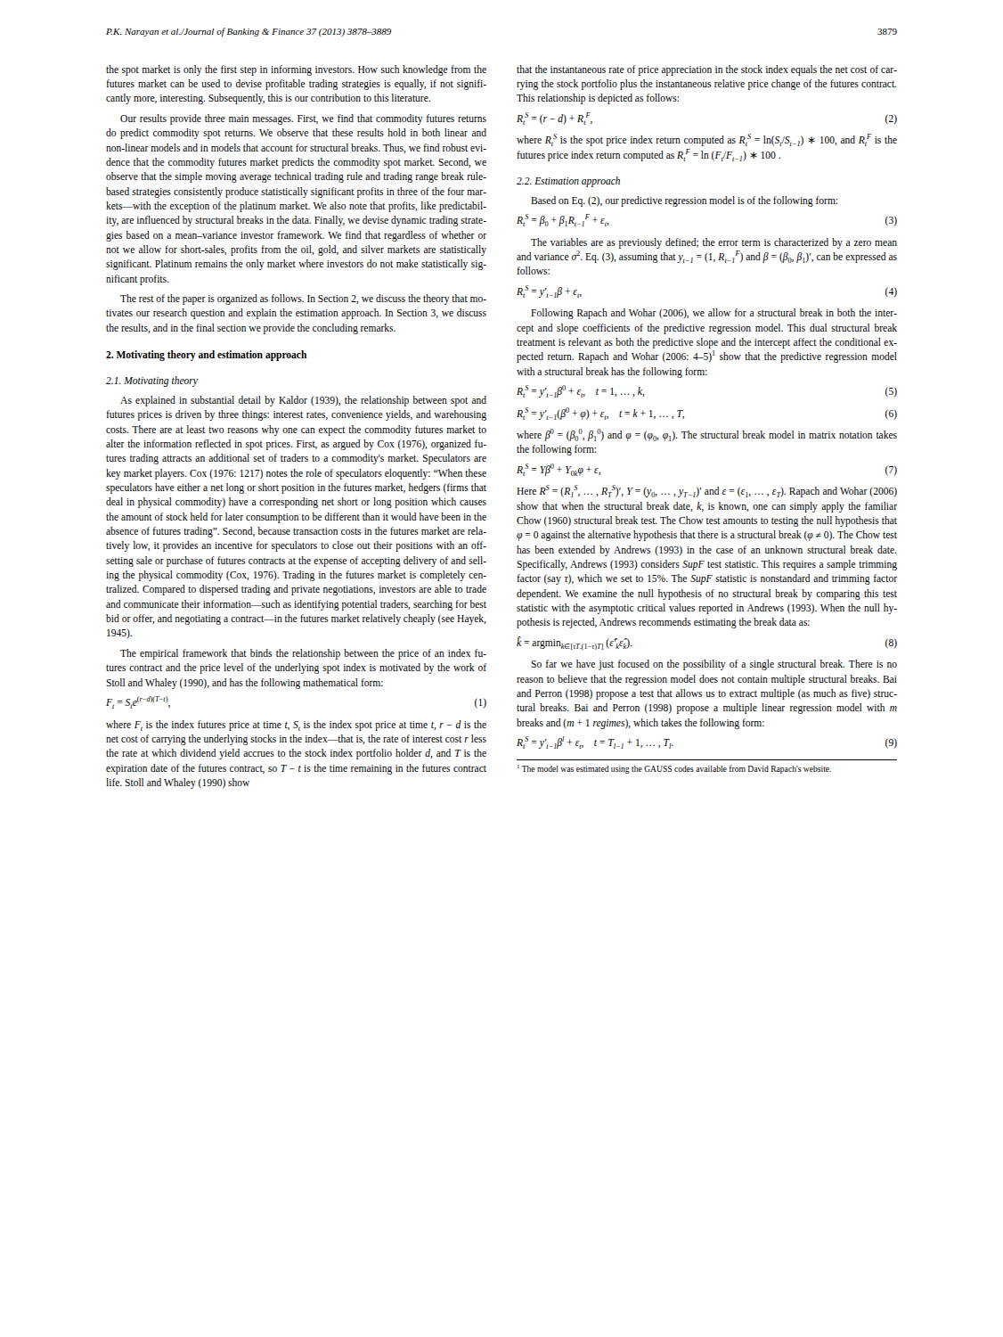P.K. Narayan et al./Journal of Banking & Finance 37 (2013) 3878–3889
3879
the spot market is only the first step in informing investors. How such knowledge from the futures market can be used to devise profitable trading strategies is equally, if not significantly more, interesting. Subsequently, this is our contribution to this literature.
Our results provide three main messages. First, we find that commodity futures returns do predict commodity spot returns. We observe that these results hold in both linear and non-linear models and in models that account for structural breaks. Thus, we find robust evidence that the commodity futures market predicts the commodity spot market. Second, we observe that the simple moving average technical trading rule and trading range break rule-based strategies consistently produce statistically significant profits in three of the four markets—with the exception of the platinum market. We also note that profits, like predictability, are influenced by structural breaks in the data. Finally, we devise dynamic trading strategies based on a mean–variance investor framework. We find that regardless of whether or not we allow for short-sales, profits from the oil, gold, and silver markets are statistically significant. Platinum remains the only market where investors do not make statistically significant profits.
The rest of the paper is organized as follows. In Section 2, we discuss the theory that motivates our research question and explain the estimation approach. In Section 3, we discuss the results, and in the final section we provide the concluding remarks.
2. Motivating theory and estimation approach
2.1. Motivating theory
As explained in substantial detail by Kaldor (1939), the relationship between spot and futures prices is driven by three things: interest rates, convenience yields, and warehousing costs. There are at least two reasons why one can expect the commodity futures market to alter the information reflected in spot prices. First, as argued by Cox (1976), organized futures trading attracts an additional set of traders to a commodity's market. Speculators are key market players. Cox (1976: 1217) notes the role of speculators eloquently: “When these speculators have either a net long or short position in the futures market, hedgers (firms that deal in physical commodity) have a corresponding net short or long position which causes the amount of stock held for later consumption to be different than it would have been in the absence of futures trading”. Second, because transaction costs in the futures market are relatively low, it provides an incentive for speculators to close out their positions with an off-setting sale or purchase of futures contracts at the expense of accepting delivery of and selling the physical commodity (Cox, 1976). Trading in the futures market is completely centralized. Compared to dispersed trading and private negotiations, investors are able to trade and communicate their information—such as identifying potential traders, searching for best bid or offer, and negotiating a contract—in the futures market relatively cheaply (see Hayek, 1945).
The empirical framework that binds the relationship between the price of an index futures contract and the price level of the underlying spot index is motivated by the work of Stoll and Whaley (1990), and has the following mathematical form:
Ft = Ste(r−d)(T−t),
(1)
where Ft is the index futures price at time t, St is the index spot price at time t, r − d is the net cost of carrying the underlying stocks in the index—that is, the rate of interest cost r less the rate at which dividend yield accrues to the stock index portfolio holder d, and T is the expiration date of the futures contract, so T − t is the time remaining in the futures contract life. Stoll and Whaley (1990) show
that the instantaneous rate of price appreciation in the stock index equals the net cost of carrying the stock portfolio plus the instantaneous relative price change of the futures contract. This relationship is depicted as follows:
RtS = (r − d) + RtF,
(2)
where RtS is the spot price index return computed as RtS = ln(St/St−1) ∗ 100, and RtF is the futures price index return computed as RtF = ln (Ft/Ft−1) ∗ 100 .
2.2. Estimation approach
Based on Eq. (2), our predictive regression model is of the following form:
RtS = β0 + β1Rt−1F + εt,
(3)
The variables are as previously defined; the error term is characterized by a zero mean and variance σ2. Eq. (3), assuming that yt−1 = (1, Rt−1F) and β = (β0, β1)′, can be expressed as follows:
RtS = y′t−1β + εt,
(4)
Following Rapach and Wohar (2006), we allow for a structural break in both the intercept and slope coefficients of the predictive regression model. This dual structural break treatment is relevant as both the predictive slope and the intercept affect the conditional expected return. Rapach and Wohar (2006: 4–5)1 show that the predictive regression model with a structural break has the following form:
RtS = y′t−1β0 + εt, t = 1, … , k,
(5)
RtS = y′t−1(β0 + φ) + εt, t = k + 1, … , T,
(6)
where β0 = (β00, β10) and φ = (φ0, φ1). The structural break model in matrix notation takes the following form:
RtS = Yβ0 + Y0kφ + ε,
(7)
Here RS = (R1S, … , RTS)′, Y = (y0, … , yT−1)′ and ε = (ε1, … , εT). Rapach and Wohar (2006) show that when the structural break date, k, is known, one can simply apply the familiar Chow (1960) structural break test. The Chow test amounts to testing the null hypothesis that φ = 0 against the alternative hypothesis that there is a structural break (φ ≠ 0). The Chow test has been extended by Andrews (1993) in the case of an unknown structural break date. Specifically, Andrews (1993) considers SupF test statistic. This requires a sample trimming factor (say τ), which we set to 15%. The SupF statistic is nonstandard and trimming factor dependent. We examine the null hypothesis of no structural break by comparing this test statistic with the asymptotic critical values reported in Andrews (1993). When the null hypothesis is rejected, Andrews recommends estimating the break data as:
k̂ = argmink∈[τT,(1−τ)T] (ε̂′kε̂k).
(8)
So far we have just focused on the possibility of a single structural break. There is no reason to believe that the regression model does not contain multiple structural breaks. Bai and Perron (1998) propose a test that allows us to extract multiple (as much as five) structural breaks. Bai and Perron (1998) propose a multiple linear regression model with m breaks and (m + 1 regimes), which takes the following form:
RtS = y′t−1βl + εt, t = Tl−1 + 1, … , Tl.
(9)
1 The model was estimated using the GAUSS codes available from David Rapach's website.